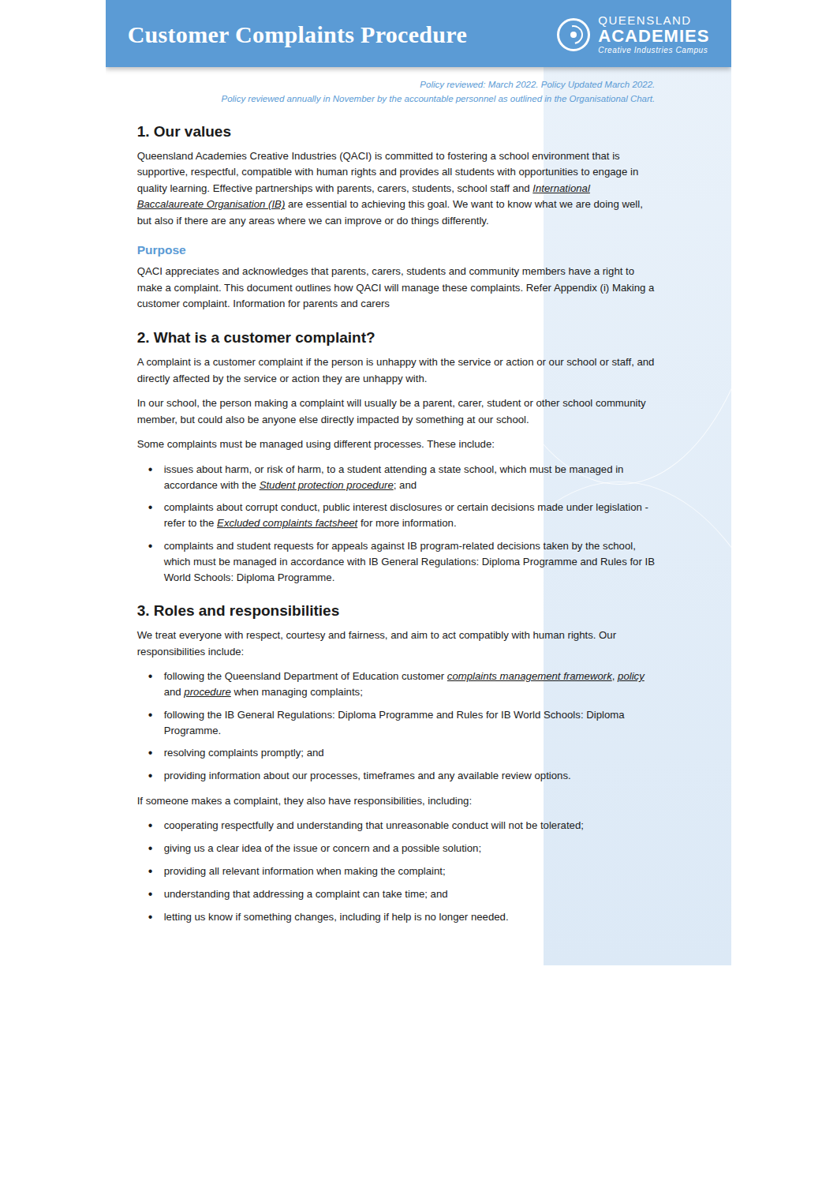Customer Complaints Procedure
QUEENSLAND ACADEMIES Creative Industries Campus
Policy reviewed: March 2022. Policy Updated March 2022.
Policy reviewed annually in November by the accountable personnel as outlined in the Organisational Chart.
1. Our values
Queensland Academies Creative Industries (QACI) is committed to fostering a school environment that is supportive, respectful, compatible with human rights and provides all students with opportunities to engage in quality learning. Effective partnerships with parents, carers, students, school staff and International Baccalaureate Organisation (IB) are essential to achieving this goal. We want to know what we are doing well, but also if there are any areas where we can improve or do things differently.
Purpose
QACI appreciates and acknowledges that parents, carers, students and community members have a right to make a complaint. This document outlines how QACI will manage these complaints. Refer Appendix (i) Making a customer complaint. Information for parents and carers
2. What is a customer complaint?
A complaint is a customer complaint if the person is unhappy with the service or action or our school or staff, and directly affected by the service or action they are unhappy with.
In our school, the person making a complaint will usually be a parent, carer, student or other school community member, but could also be anyone else directly impacted by something at our school.
Some complaints must be managed using different processes. These include:
issues about harm, or risk of harm, to a student attending a state school, which must be managed in accordance with the Student protection procedure; and
complaints about corrupt conduct, public interest disclosures or certain decisions made under legislation - refer to the Excluded complaints factsheet for more information.
complaints and student requests for appeals against IB program-related decisions taken by the school, which must be managed in accordance with IB General Regulations: Diploma Programme and Rules for IB World Schools: Diploma Programme.
3. Roles and responsibilities
We treat everyone with respect, courtesy and fairness, and aim to act compatibly with human rights. Our responsibilities include:
following the Queensland Department of Education customer complaints management framework, policy and procedure when managing complaints;
following the IB General Regulations: Diploma Programme and Rules for IB World Schools: Diploma Programme.
resolving complaints promptly; and
providing information about our processes, timeframes and any available review options.
If someone makes a complaint, they also have responsibilities, including:
cooperating respectfully and understanding that unreasonable conduct will not be tolerated;
giving us a clear idea of the issue or concern and a possible solution;
providing all relevant information when making the complaint;
understanding that addressing a complaint can take time; and
letting us know if something changes, including if help is no longer needed.